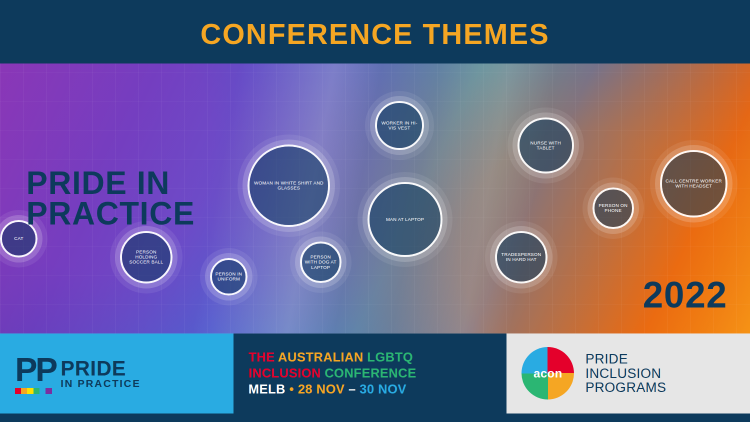Conference Themes
Pride in Practice
2022
PP
Pride In Practice
The Australian LGBTQ
Inclusion Conference
Melb • 28 Nov – 30 Nov
acon
Pride Inclusion Programs